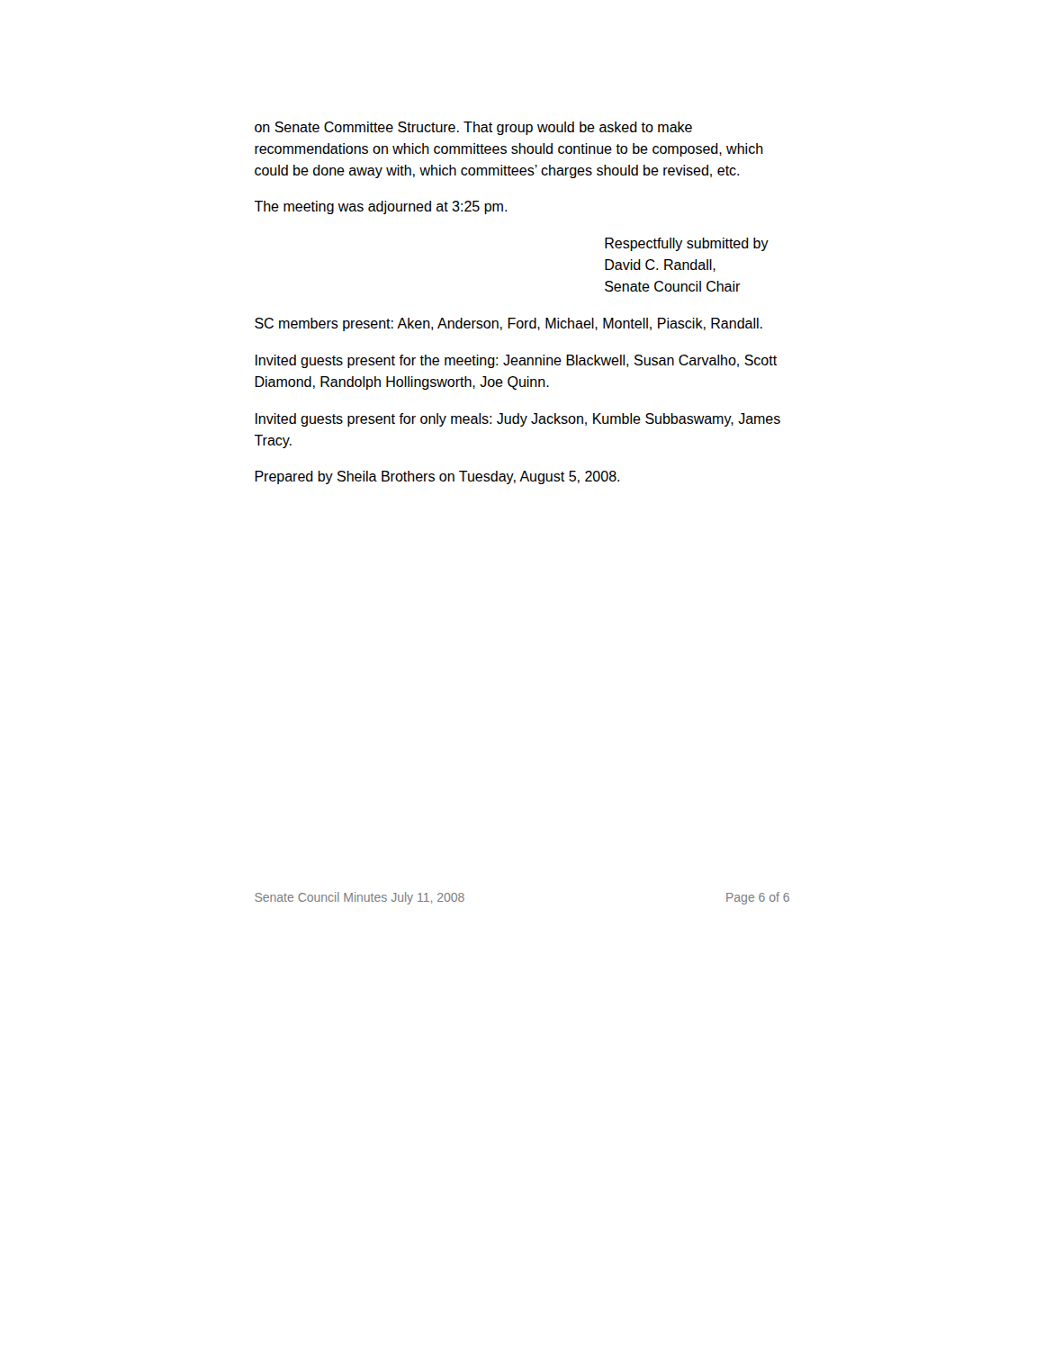on Senate Committee Structure. That group would be asked to make recommendations on which committees should continue to be composed, which could be done away with, which committees’ charges should be revised, etc.
The meeting was adjourned at 3:25 pm.
Respectfully submitted by David C. Randall,
Senate Council Chair
SC members present: Aken, Anderson, Ford, Michael, Montell, Piascik, Randall.
Invited guests present for the meeting: Jeannine Blackwell, Susan Carvalho, Scott Diamond, Randolph Hollingsworth, Joe Quinn.
Invited guests present for only meals: Judy Jackson, Kumble Subbaswamy, James Tracy.
Prepared by Sheila Brothers on Tuesday, August 5, 2008.
Senate Council Minutes July 11, 2008 Page 6 of 6